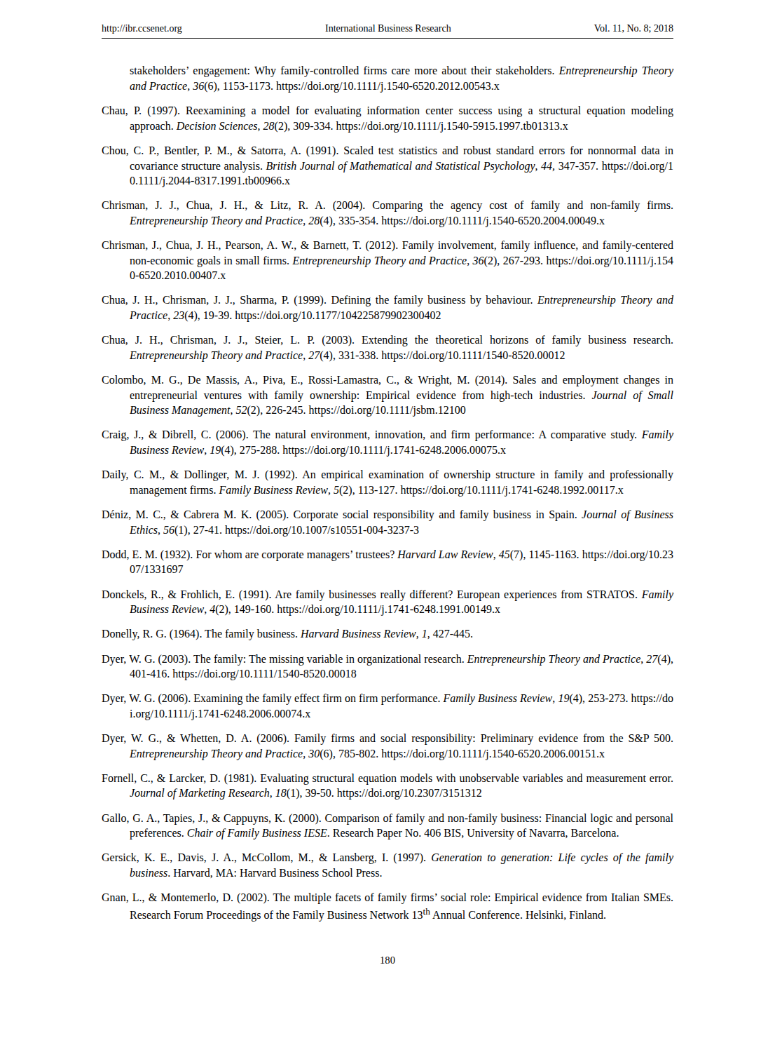http://ibr.ccsenet.org International Business Research Vol. 11, No. 8; 2018
stakeholders’ engagement: Why family-controlled firms care more about their stakeholders. Entrepreneurship Theory and Practice, 36(6), 1153-1173. https://doi.org/10.1111/j.1540-6520.2012.00543.x
Chau, P. (1997). Reexamining a model for evaluating information center success using a structural equation modeling approach. Decision Sciences, 28(2), 309-334. https://doi.org/10.1111/j.1540-5915.1997.tb01313.x
Chou, C. P., Bentler, P. M., & Satorra, A. (1991). Scaled test statistics and robust standard errors for nonnormal data in covariance structure analysis. British Journal of Mathematical and Statistical Psychology, 44, 347-357. https://doi.org/10.1111/j.2044-8317.1991.tb00966.x
Chrisman, J. J., Chua, J. H., & Litz, R. A. (2004). Comparing the agency cost of family and non-family firms. Entrepreneurship Theory and Practice, 28(4), 335-354. https://doi.org/10.1111/j.1540-6520.2004.00049.x
Chrisman, J., Chua, J. H., Pearson, A. W., & Barnett, T. (2012). Family involvement, family influence, and family-centered non-economic goals in small firms. Entrepreneurship Theory and Practice, 36(2), 267-293. https://doi.org/10.1111/j.1540-6520.2010.00407.x
Chua, J. H., Chrisman, J. J., Sharma, P. (1999). Defining the family business by behaviour. Entrepreneurship Theory and Practice, 23(4), 19-39. https://doi.org/10.1177/104225879902300402
Chua, J. H., Chrisman, J. J., Steier, L. P. (2003). Extending the theoretical horizons of family business research. Entrepreneurship Theory and Practice, 27(4), 331-338. https://doi.org/10.1111/1540-8520.00012
Colombo, M. G., De Massis, A., Piva, E., Rossi-Lamastra, C., & Wright, M. (2014). Sales and employment changes in entrepreneurial ventures with family ownership: Empirical evidence from high-tech industries. Journal of Small Business Management, 52(2), 226-245. https://doi.org/10.1111/jsbm.12100
Craig, J., & Dibrell, C. (2006). The natural environment, innovation, and firm performance: A comparative study. Family Business Review, 19(4), 275-288. https://doi.org/10.1111/j.1741-6248.2006.00075.x
Daily, C. M., & Dollinger, M. J. (1992). An empirical examination of ownership structure in family and professionally management firms. Family Business Review, 5(2), 113-127. https://doi.org/10.1111/j.1741-6248.1992.00117.x
Déniz, M. C., & Cabrera M. K. (2005). Corporate social responsibility and family business in Spain. Journal of Business Ethics, 56(1), 27-41. https://doi.org/10.1007/s10551-004-3237-3
Dodd, E. M. (1932). For whom are corporate managers’ trustees? Harvard Law Review, 45(7), 1145-1163. https://doi.org/10.2307/1331697
Donckels, R., & Frohlich, E. (1991). Are family businesses really different? European experiences from STRATOS. Family Business Review, 4(2), 149-160. https://doi.org/10.1111/j.1741-6248.1991.00149.x
Donelly, R. G. (1964). The family business. Harvard Business Review, 1, 427-445.
Dyer, W. G. (2003). The family: The missing variable in organizational research. Entrepreneurship Theory and Practice, 27(4), 401-416. https://doi.org/10.1111/1540-8520.00018
Dyer, W. G. (2006). Examining the family effect firm on firm performance. Family Business Review, 19(4), 253-273. https://doi.org/10.1111/j.1741-6248.2006.00074.x
Dyer, W. G., & Whetten, D. A. (2006). Family firms and social responsibility: Preliminary evidence from the S&P 500. Entrepreneurship Theory and Practice, 30(6), 785-802. https://doi.org/10.1111/j.1540-6520.2006.00151.x
Fornell, C., & Larcker, D. (1981). Evaluating structural equation models with unobservable variables and measurement error. Journal of Marketing Research, 18(1), 39-50. https://doi.org/10.2307/3151312
Gallo, G. A., Tapies, J., & Cappuyns, K. (2000). Comparison of family and non-family business: Financial logic and personal preferences. Chair of Family Business IESE. Research Paper No. 406 BIS, University of Navarra, Barcelona.
Gersick, K. E., Davis, J. A., McCollom, M., & Lansberg, I. (1997). Generation to generation: Life cycles of the family business. Harvard, MA: Harvard Business School Press.
Gnan, L., & Montemerlo, D. (2002). The multiple facets of family firms’ social role: Empirical evidence from Italian SMEs. Research Forum Proceedings of the Family Business Network 13th Annual Conference. Helsinki, Finland.
180